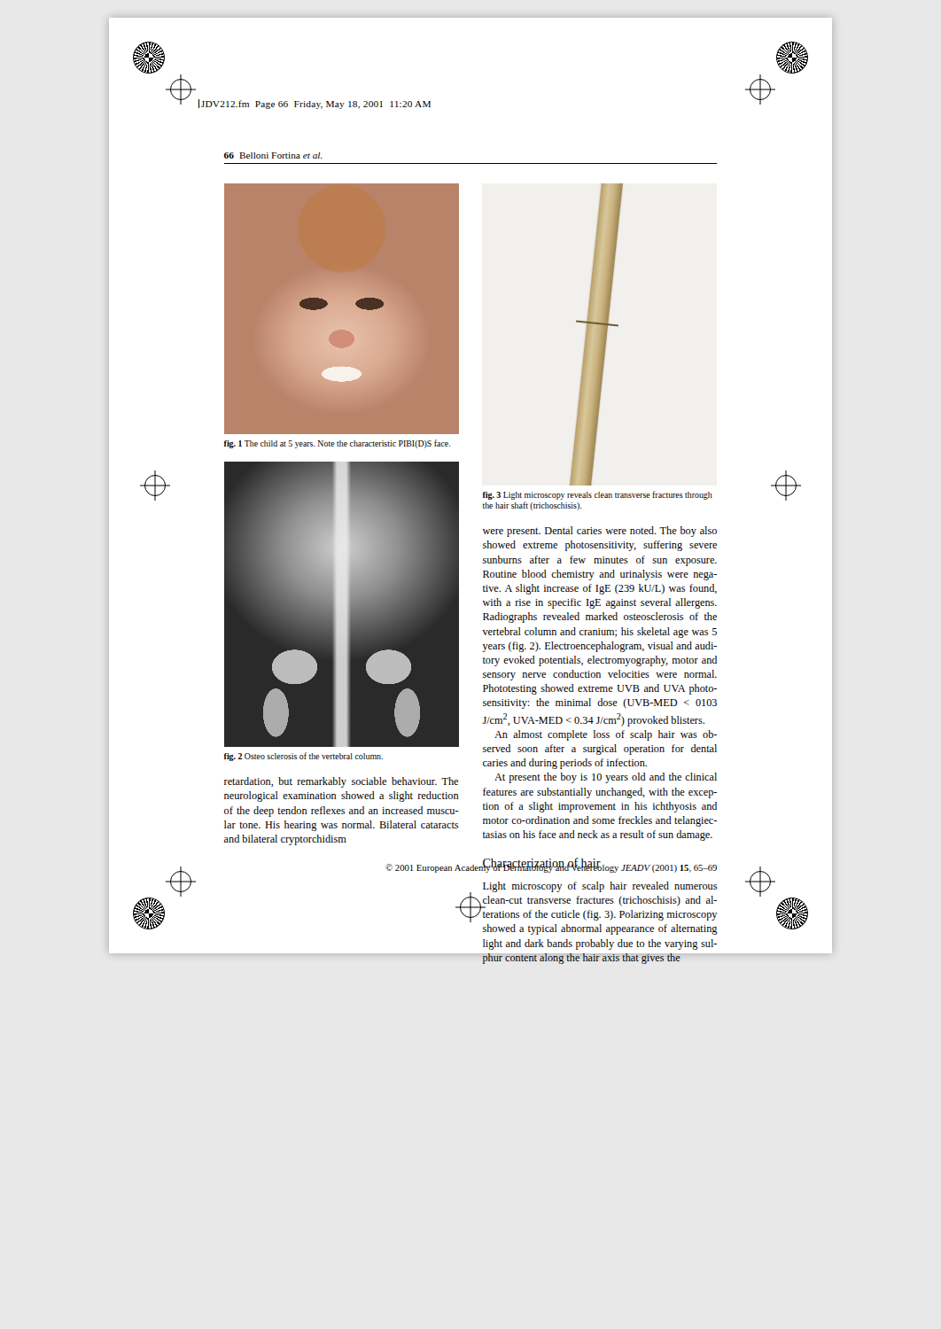JDV212.fm Page 66 Friday, May 18, 2001 11:20 AM
66 Belloni Fortina et al.
fig. 1 The child at 5 years. Note the characteristic PIBI(D)S face.
fig. 2 Osteo sclerosis of the vertebral column.
retardation, but remarkably sociable behaviour. The neurological examination showed a slight reduction of the deep tendon reflexes and an increased muscular tone. His hearing was normal. Bilateral cataracts and bilateral cryptorchidism
fig. 3 Light microscopy reveals clean transverse fractures through the hair shaft (trichoschisis).
were present. Dental caries were noted. The boy also showed extreme photosensitivity, suffering severe sunburns after a few minutes of sun exposure. Routine blood chemistry and urinalysis were negative. A slight increase of IgE (239 kU/L) was found, with a rise in specific IgE against several allergens. Radiographs revealed marked osteosclerosis of the vertebral column and cranium; his skeletal age was 5 years (fig. 2). Electroencephalogram, visual and auditory evoked potentials, electromyography, motor and sensory nerve conduction velocities were normal. Phototesting showed extreme UVB and UVA photosensitivity: the minimal dose (UVB-MED < 0103 J/cm2, UVA-MED < 0.34 J/cm2) provoked blisters.
An almost complete loss of scalp hair was observed soon after a surgical operation for dental caries and during periods of infection.
At present the boy is 10 years old and the clinical features are substantially unchanged, with the exception of a slight improvement in his ichthyosis and motor co-ordination and some freckles and telangiectasias on his face and neck as a result of sun damage.
Characterization of hair
Light microscopy of scalp hair revealed numerous clean-cut transverse fractures (trichoschisis) and alterations of the cuticle (fig. 3). Polarizing microscopy showed a typical abnormal appearance of alternating light and dark bands probably due to the varying sulphur content along the hair axis that gives the
© 2001 European Academy of Dermatology and Venereology JEADV (2001) 15, 65–69